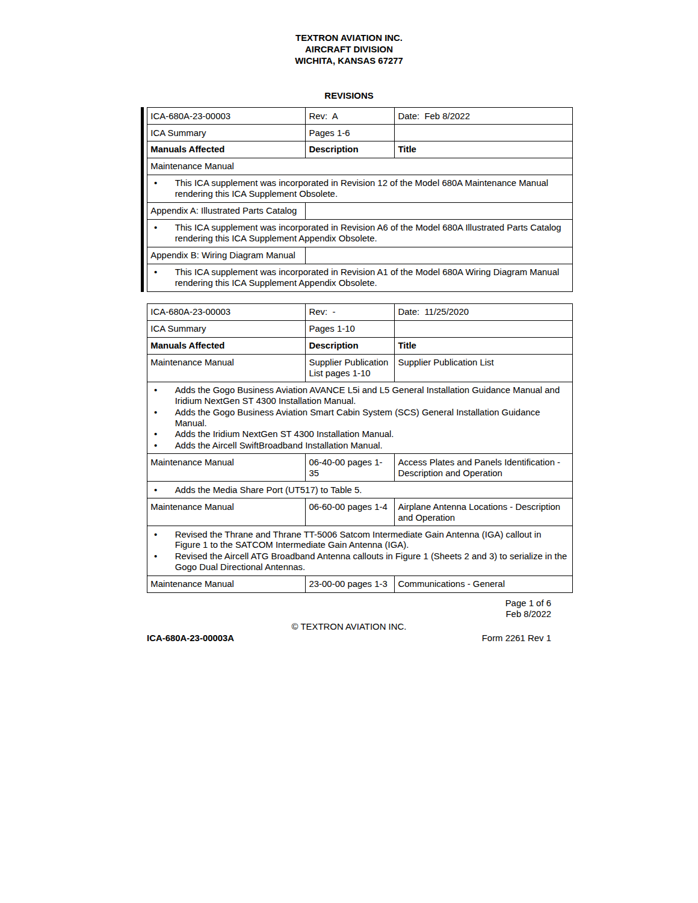TEXTRON AVIATION INC.
AIRCRAFT DIVISION
WICHITA, KANSAS 67277
REVISIONS
| ICA-680A-23-00003 | Rev: A | Date: Feb 8/2022 |
| ICA Summary | Pages 1-6 | |
| Manuals Affected | Description | Title |
| Maintenance Manual |
| This ICA supplement was incorporated in Revision 12 of the Model 680A Maintenance Manual rendering this ICA Supplement Obsolete. |
| Appendix A: Illustrated Parts Catalog | |
| This ICA supplement was incorporated in Revision A6 of the Model 680A Illustrated Parts Catalog rendering this ICA Supplement Appendix Obsolete. |
| Appendix B: Wiring Diagram Manual | |
| This ICA supplement was incorporated in Revision A1 of the Model 680A Wiring Diagram Manual rendering this ICA Supplement Appendix Obsolete. |
| ICA-680A-23-00003 | Rev: - | Date: 11/25/2020 |
| ICA Summary | Pages 1-10 | |
| Manuals Affected | Description | Title |
| Maintenance Manual | Supplier Publication List pages 1-10 | Supplier Publication List |
| Adds the Gogo Business Aviation AVANCE L5i and L5 General Installation Guidance Manual and Iridium NextGen ST 4300 Installation Manual. Adds the Gogo Business Aviation Smart Cabin System (SCS) General Installation Guidance Manual. Adds the Iridium NextGen ST 4300 Installation Manual. Adds the Aircell SwiftBroadband Installation Manual. |
| Maintenance Manual | 06-40-00 pages 1-35 | Access Plates and Panels Identification - Description and Operation |
| Adds the Media Share Port (UT517) to Table 5. |
| Maintenance Manual | 06-60-00 pages 1-4 | Airplane Antenna Locations - Description and Operation |
| Revised the Thrane and Thrane TT-5006 Satcom Intermediate Gain Antenna (IGA) callout in Figure 1 to the SATCOM Intermediate Gain Antenna (IGA). Revised the Aircell ATG Broadband Antenna callouts in Figure 1 (Sheets 2 and 3) to serialize in the Gogo Dual Directional Antennas. |
| Maintenance Manual | 23-00-00 pages 1-3 | Communications - General |
Page 1 of 6
Feb 8/2022
© TEXTRON AVIATION INC.
ICA-680A-23-00003A
Form 2261 Rev 1